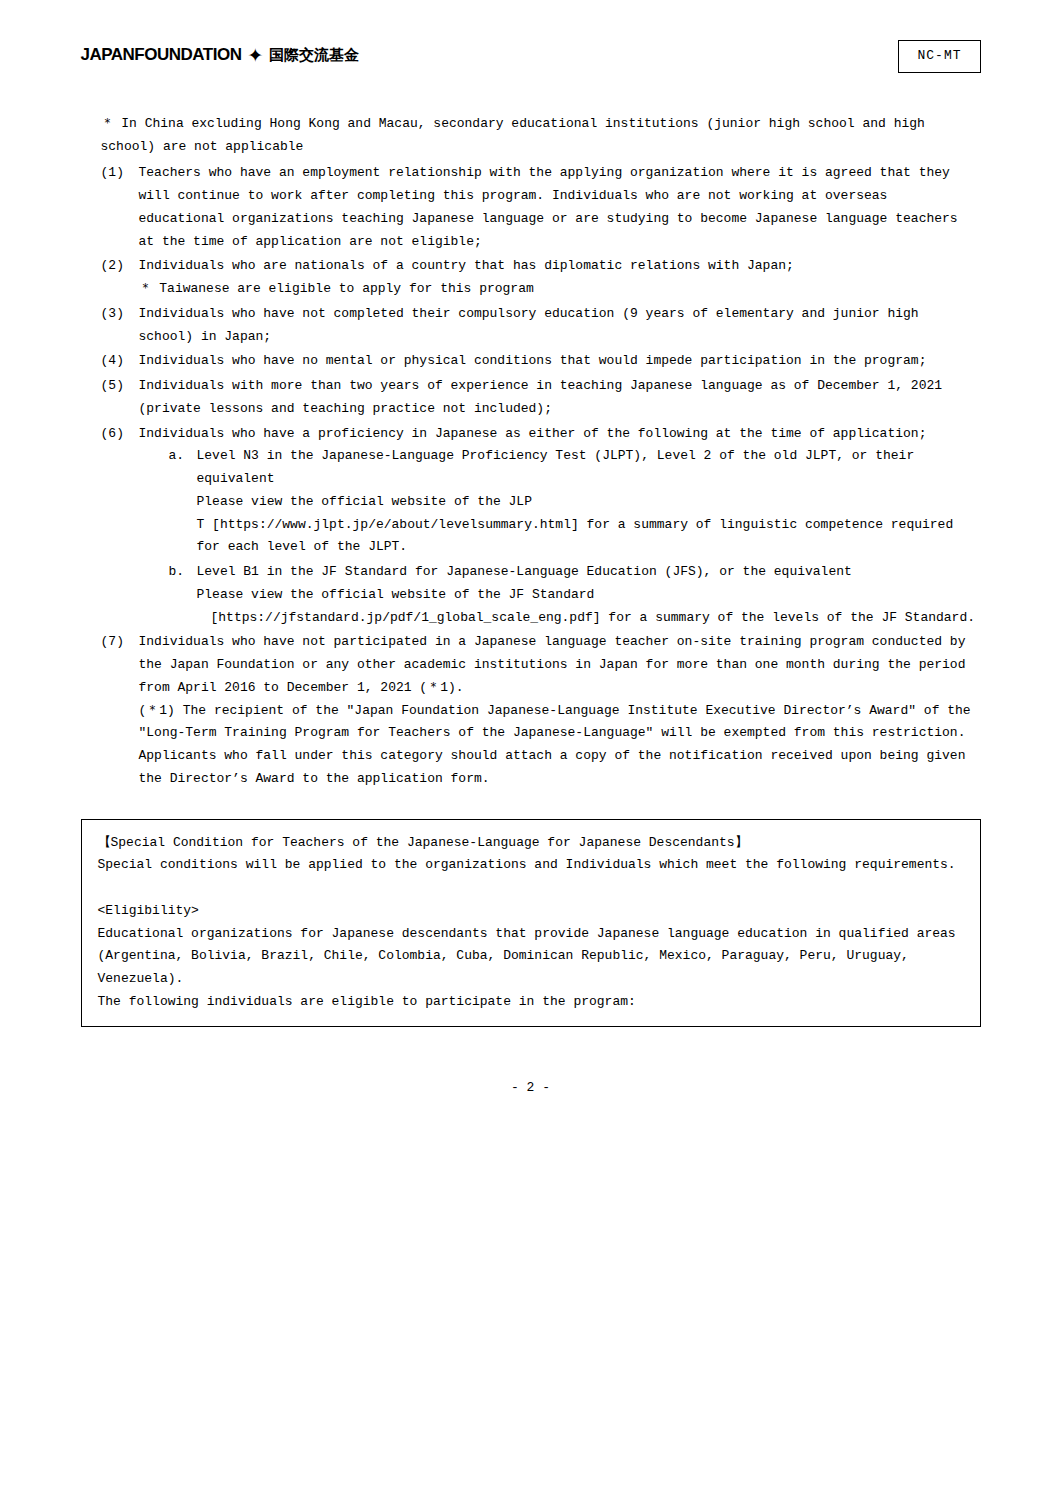JAPANFOUNDATION ✦ 国際交流基金
NC-MT
＊ In China excluding Hong Kong and Macau, secondary educational institutions (junior high school and high school) are not applicable
Teachers who have an employment relationship with the applying organization where it is agreed that they will continue to work after completing this program. Individuals who are not working at overseas educational organizations teaching Japanese language or are studying to become Japanese language teachers at the time of application are not eligible;
Individuals who are nationals of a country that has diplomatic relations with Japan;
＊ Taiwanese are eligible to apply for this program
Individuals who have not completed their compulsory education (9 years of elementary and junior high school) in Japan;
Individuals who have no mental or physical conditions that would impede participation in the program;
Individuals with more than two years of experience in teaching Japanese language as of December 1, 2021 (private lessons and teaching practice not included);
Individuals who have a proficiency in Japanese as either of the following at the time of application;
Level N3 in the Japanese-Language Proficiency Test (JLPT), Level 2 of the old JLPT, or their equivalent
Please view the official website of the JLP
T [https://www.jlpt.jp/e/about/levelsummary.html] for a summary of linguistic competence required for each level of the JLPT.
Level B1 in the JF Standard for Japanese-Language Education (JFS), or the equivalent
Please view the official website of the JF Standard
[https://jfstandard.jp/pdf/1_global_scale_eng.pdf] for a summary of the levels of the JF Standard.
Individuals who have not participated in a Japanese language teacher on-site training program conducted by the Japan Foundation or any other academic institutions in Japan for more than one month during the period from April 2016 to December 1, 2021 (＊1).
(＊1) The recipient of the "Japan Foundation Japanese-Language Institute Executive Director’s Award" of the "Long-Term Training Program for Teachers of the Japanese-Language" will be exempted from this restriction. Applicants who fall under this category should attach a copy of the notification received upon being given the Director’s Award to the application form.
【Special Condition for Teachers of the Japanese-Language for Japanese Descendants】
Special conditions will be applied to the organizations and Individuals which meet the following requirements.
<Eligibility>
Educational organizations for Japanese descendants that provide Japanese language education in qualified areas (Argentina, Bolivia, Brazil, Chile, Colombia, Cuba, Dominican Republic, Mexico, Paraguay, Peru, Uruguay, Venezuela).
The following individuals are eligible to participate in the program:
- 2 -